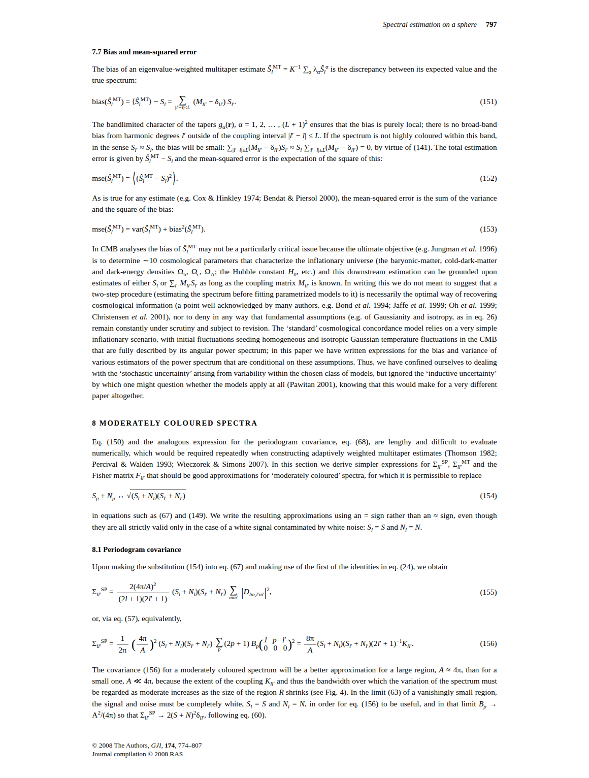Spectral estimation on a sphere797
7.7 Bias and mean-squared error
The bias of an eigenvalue-weighted multitaper estimate ŜlMT = K−1 ∑α λαŜlα is the discrepancy between its expected value and the true spectrum:
bias(ŜlMT) = ⟨ŜlMT⟩ − Sl = ∑|l′−l|≤L (Mll′ − δll′) Sl′.
(151)
The bandlimited character of the tapers gα(r), α = 1, 2, … , (L + 1)2 ensures that the bias is purely local; there is no broad-band bias from harmonic degrees l′ outside of the coupling interval |l′ − l| ≤ L. If the spectrum is not highly coloured within this band, in the sense Sl′ ≈ Sl, the bias will be small: ∑|l′−l|≤L(Mll′ − δll′)Sl′ ≈ Sl ∑|l′−l|≤L(Mll′ − δll′) = 0, by virtue of (141). The total estimation error is given by ŜlMT − Sl and the mean-squared error is the expectation of the square of this:
mse(ŜlMT) = ⟨(ŜlMT − Sl)2⟩.
(152)
As is true for any estimate (e.g. Cox & Hinkley 1974; Bendat & Piersol 2000), the mean-squared error is the sum of the variance and the square of the bias:
mse(ŜlMT) = var(ŜlMT) + bias2(ŜlMT).
(153)
In CMB analyses the bias of ŜlMT may not be a particularly critical issue because the ultimate objective (e.g. Jungman et al. 1996) is to determine ∼10 cosmological parameters that characterize the inflationary universe (the baryonic-matter, cold-dark-matter and dark-energy densities Ωb, Ωc, ΩΛ; the Hubble constant H0, etc.) and this downstream estimation can be grounded upon estimates of either Sl or ∑l′ Mll′Sl′ as long as the coupling matrix Mll′ is known. In writing this we do not mean to suggest that a two-step procedure (estimating the spectrum before fitting parametrized models to it) is necessarily the optimal way of recovering cosmological information (a point well acknowledged by many authors, e.g. Bond et al. 1994; Jaffe et al. 1999; Oh et al. 1999; Christensen et al. 2001), nor to deny in any way that fundamental assumptions (e.g. of Gaussianity and isotropy, as in eq. 26) remain constantly under scrutiny and subject to revision. The ‘standard’ cosmological concordance model relies on a very simple inflationary scenario, with initial fluctuations seeding homogeneous and isotropic Gaussian temperature fluctuations in the CMB that are fully described by its angular power spectrum; in this paper we have written expressions for the bias and variance of various estimators of the power spectrum that are conditional on these assumptions. Thus, we have confined ourselves to dealing with the ‘stochastic uncertainty’ arising from variability within the chosen class of models, but ignored the ‘inductive uncertainty’ by which one might question whether the models apply at all (Pawitan 2001), knowing that this would make for a very different paper altogether.
8 Moderately coloured spectra
Eq. (150) and the analogous expression for the periodogram covariance, eq. (68), are lengthy and difficult to evaluate numerically, which would be required repeatedly when constructing adaptively weighted multitaper estimates (Thomson 1982; Percival & Walden 1993; Wieczorek & Simons 2007). In this section we derive simpler expressions for Σll′SP, Σll′MT and the Fisher matrix Fll′ that should be good approximations for ‘moderately coloured’ spectra, for which it is permissible to replace
Sp + Np ↔ √(Sl + Nl)(Sl′ + Nl′)
(154)
in equations such as (67) and (149). We write the resulting approximations using an = sign rather than an ≈ sign, even though they are all strictly valid only in the case of a white signal contaminated by white noise: Sl = S and Nl = N.
8.1 Periodogram covariance
Upon making the substitution (154) into eq. (67) and making use of the first of the identities in eq. (24), we obtain
Σll′SP = 2(4π/A)2(2l + 1)(2l′ + 1) (Sl + Nl)(Sl′ + Nl′) ∑mm′ |Dlm,l′m′|2,
(155)
or, via eq. (57), equivalently,
Σll′SP = 12π (4π A)2 (Sl + Nl)(Sl′ + Nl′) ∑p(2p + 1) Bp(l p l′0 0 0)2 = 8π A(Sl + Nl)(Sl′ + Nl′)(2l′ + 1)−1Kll′.
(156)
The covariance (156) for a moderately coloured spectrum will be a better approximation for a large region, A ≈ 4π, than for a small one, A ≪ 4π, because the extent of the coupling Kll′ and thus the bandwidth over which the variation of the spectrum must be regarded as moderate increases as the size of the region R shrinks (see Fig. 4). In the limit (63) of a vanishingly small region, the signal and noise must be completely white, Sl = S and Nl = N, in order for eq. (156) to be useful, and in that limit Bp → A2/(4π) so that Σll′SP → 2(S + N)2δll′, following eq. (60).
© 2008 The Authors, GJI, 174, 774–807
Journal compilation © 2008 RAS